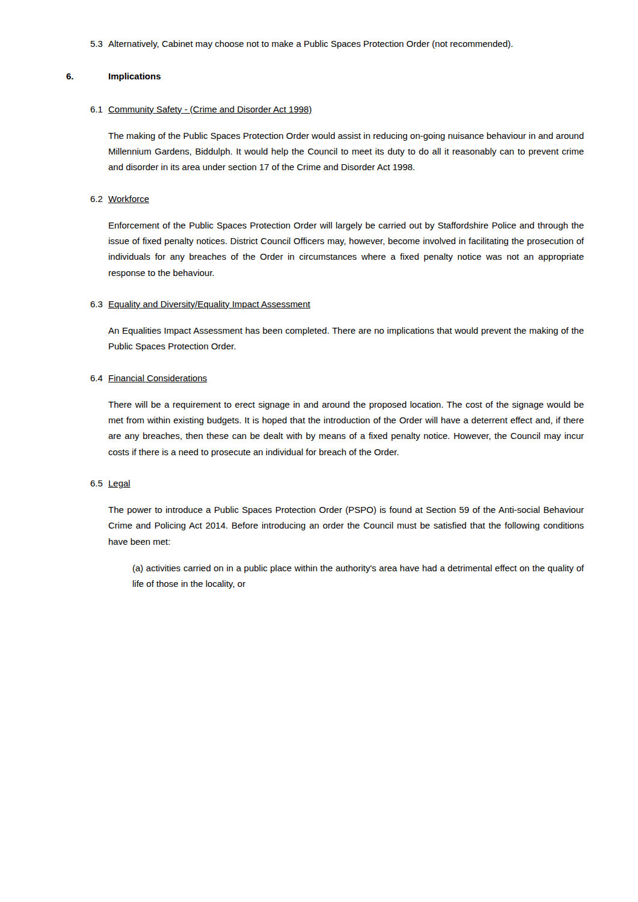5.3
Alternatively, Cabinet may choose not to make a Public Spaces Protection Order (not recommended).
6.
Implications
6.1
Community Safety - (Crime and Disorder Act 1998)
The making of the Public Spaces Protection Order would assist in reducing on-going nuisance behaviour in and around Millennium Gardens, Biddulph. It would help the Council to meet its duty to do all it reasonably can to prevent crime and disorder in its area under section 17 of the Crime and Disorder Act 1998.
6.2
Workforce
Enforcement of the Public Spaces Protection Order will largely be carried out by Staffordshire Police and through the issue of fixed penalty notices. District Council Officers may, however, become involved in facilitating the prosecution of individuals for any breaches of the Order in circumstances where a fixed penalty notice was not an appropriate response to the behaviour.
6.3
Equality and Diversity/Equality Impact Assessment
An Equalities Impact Assessment has been completed. There are no implications that would prevent the making of the Public Spaces Protection Order.
6.4
Financial Considerations
There will be a requirement to erect signage in and around the proposed location. The cost of the signage would be met from within existing budgets. It is hoped that the introduction of the Order will have a deterrent effect and, if there are any breaches, then these can be dealt with by means of a fixed penalty notice. However, the Council may incur costs if there is a need to prosecute an individual for breach of the Order.
6.5
Legal
The power to introduce a Public Spaces Protection Order (PSPO) is found at Section 59 of the Anti-social Behaviour Crime and Policing Act 2014. Before introducing an order the Council must be satisfied that the following conditions have been met:
(a) activities carried on in a public place within the authority's area have had a detrimental effect on the quality of life of those in the locality, or